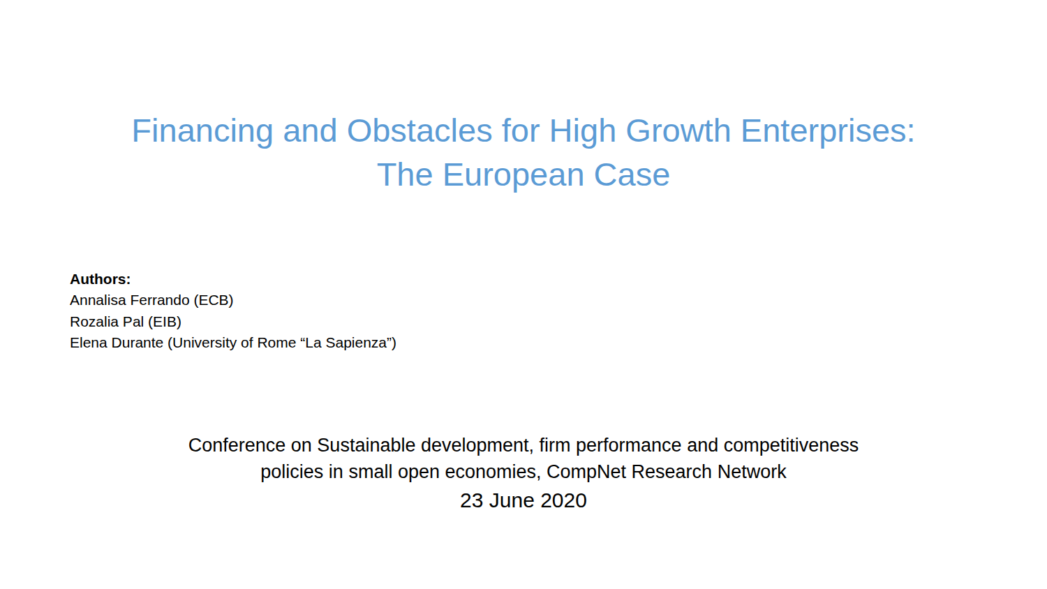Financing and Obstacles for High Growth Enterprises:
The European Case
Authors:
Annalisa Ferrando (ECB)
Rozalia Pal (EIB)
Elena Durante (University of Rome “La Sapienza”)
Conference on Sustainable development, firm performance and competitiveness
policies in small open economies, CompNet Research Network
23 June 2020